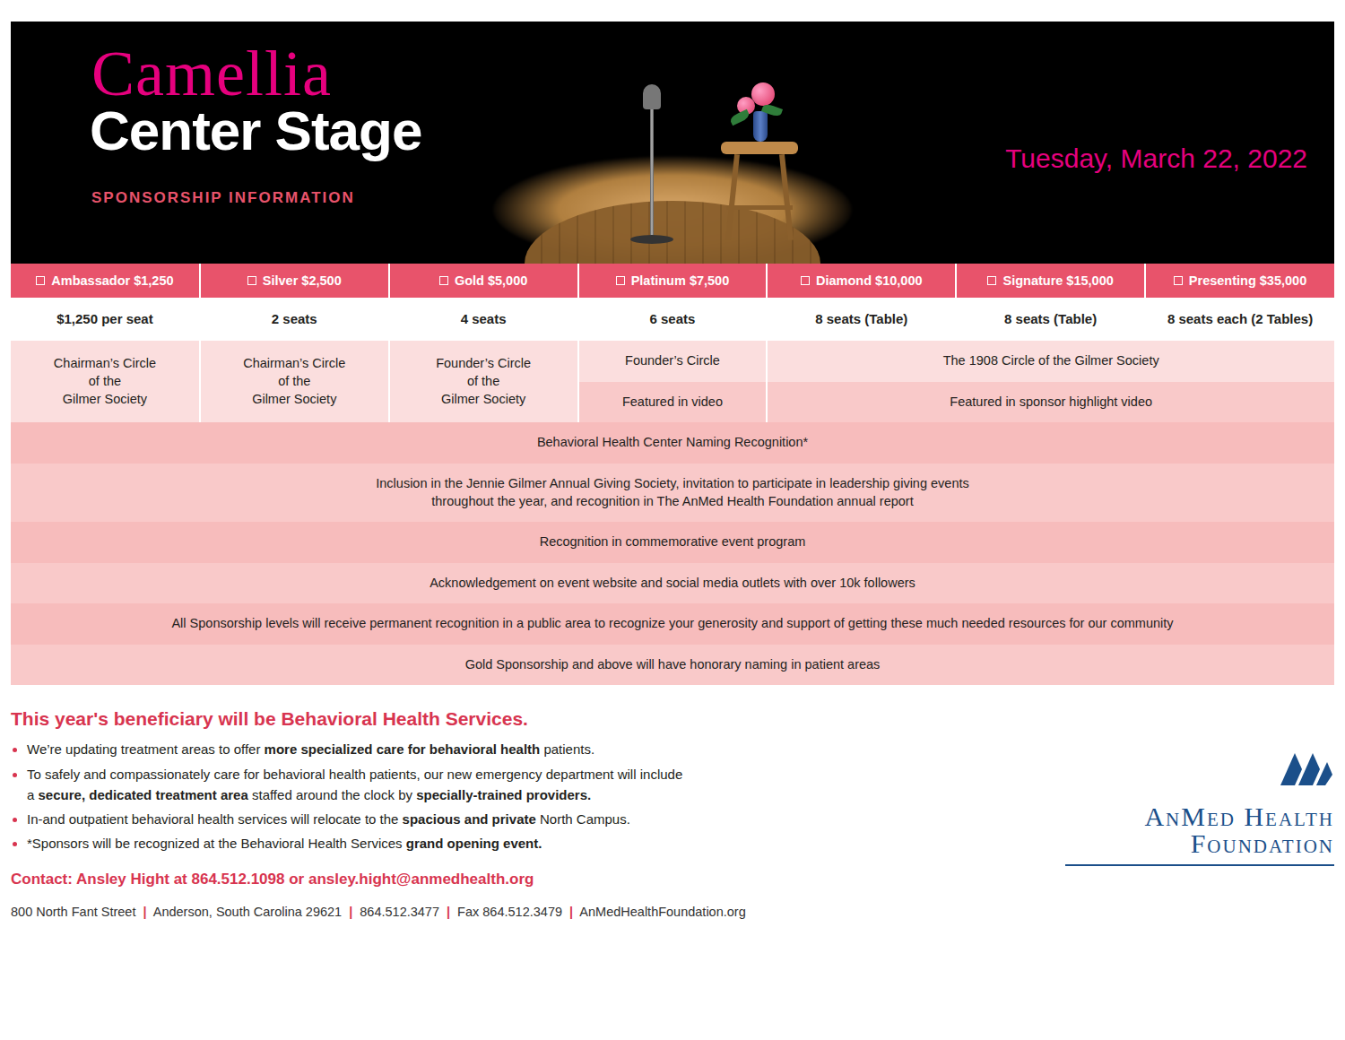Camellia
Center Stage
Sponsorship Information
Tuesday, March 22, 2022
| Ambassador $1,250 | Silver $2,500 | Gold $5,000 | Platinum $7,500 | Diamond $10,000 | Signature $15,000 | Presenting $35,000 |
| --- | --- | --- | --- | --- | --- | --- |
| $1,250 per seat | 2 seats | 4 seats | 6 seats | 8 seats (Table) | 8 seats (Table) | 8 seats each (2 Tables) |
| Chairman’s Circle of the Gilmer Society | Chairman’s Circle of the Gilmer Society | Founder’s Circle of the Gilmer Society | Founder’s Circle | The 1908 Circle of the Gilmer Society |
| Featured in video | Featured in sponsor highlight video |
| Behavioral Health Center Naming Recognition* |
| Inclusion in the Jennie Gilmer Annual Giving Society, invitation to participate in leadership giving events throughout the year, and recognition in The AnMed Health Foundation annual report |
| Recognition in commemorative event program |
| Acknowledgement on event website and social media outlets with over 10k followers |
| All Sponsorship levels will receive permanent recognition in a public area to recognize your generosity and support of getting these much needed resources for our community |
| Gold Sponsorship and above will have honorary naming in patient areas |
This year's beneficiary will be Behavioral Health Services.
We’re updating treatment areas to offer more specialized care for behavioral health patients.
To safely and compassionately care for behavioral health patients, our new emergency department will include
a secure, dedicated treatment area staffed around the clock by specially-trained providers.
In-and outpatient behavioral health services will relocate to the spacious and private North Campus.
*Sponsors will be recognized at the Behavioral Health Services grand opening event.
Contact: Ansley Hight at 864.512.1098 or ansley.hight@anmedhealth.org
800 North Fant Street | Anderson, South Carolina 29621 | 864.512.3477 | Fax 864.512.3479 | AnMedHealthFoundation.org
AnMed Health Foundation